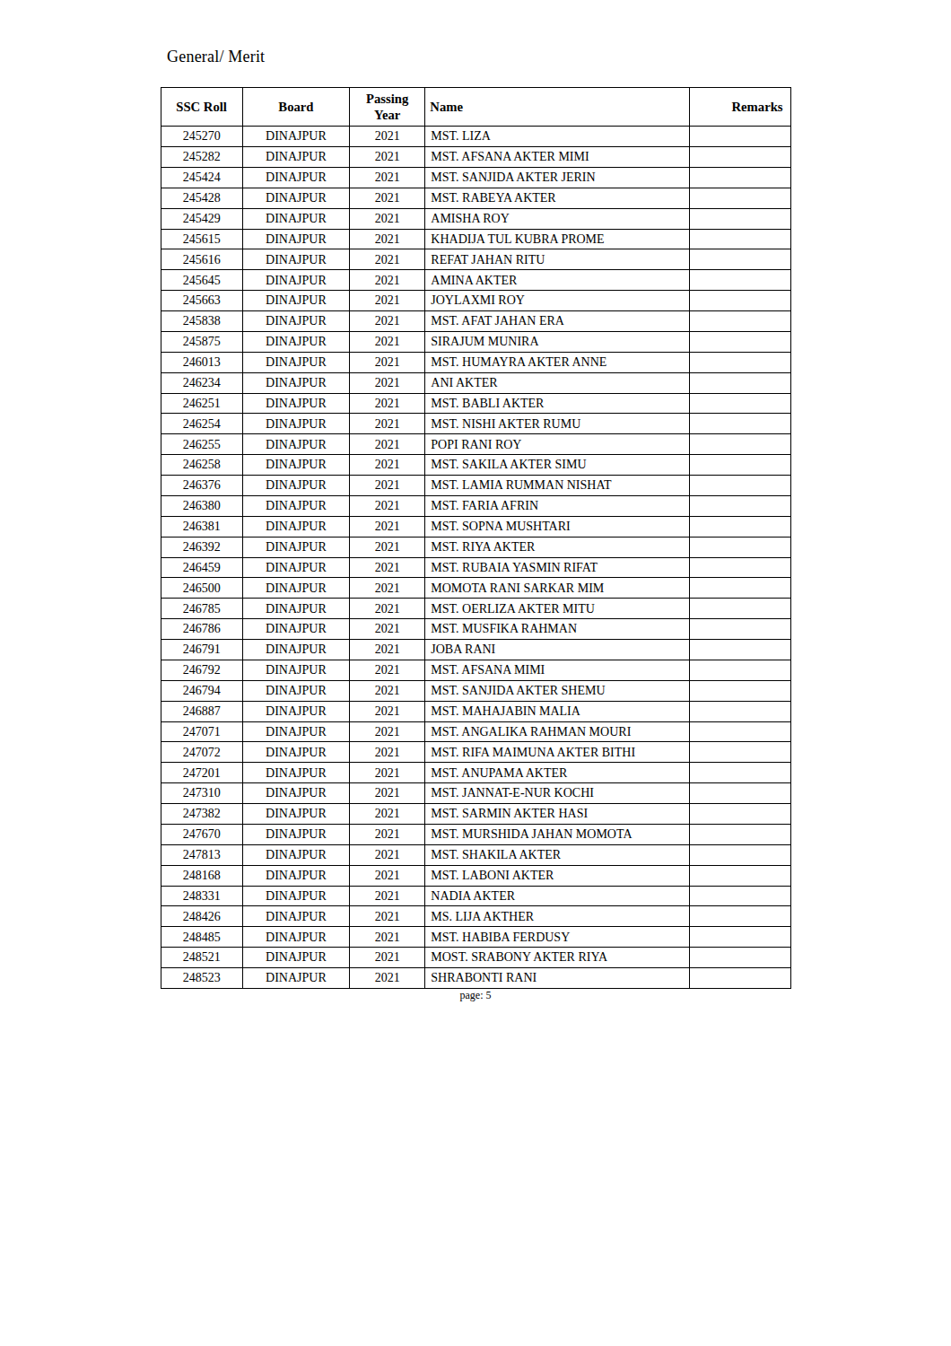General/ Merit
| SSC Roll | Board | Passing Year | Name | Remarks |
| --- | --- | --- | --- | --- |
| 245270 | DINAJPUR | 2021 | MST. LIZA | |
| 245282 | DINAJPUR | 2021 | MST. AFSANA AKTER MIMI | |
| 245424 | DINAJPUR | 2021 | MST. SANJIDA AKTER JERIN | |
| 245428 | DINAJPUR | 2021 | MST. RABEYA AKTER | |
| 245429 | DINAJPUR | 2021 | AMISHA ROY | |
| 245615 | DINAJPUR | 2021 | KHADIJA TUL KUBRA PROME | |
| 245616 | DINAJPUR | 2021 | REFAT JAHAN RITU | |
| 245645 | DINAJPUR | 2021 | AMINA AKTER | |
| 245663 | DINAJPUR | 2021 | JOYLAXMI ROY | |
| 245838 | DINAJPUR | 2021 | MST. AFAT JAHAN ERA | |
| 245875 | DINAJPUR | 2021 | SIRAJUM MUNIRA | |
| 246013 | DINAJPUR | 2021 | MST. HUMAYRA AKTER ANNE | |
| 246234 | DINAJPUR | 2021 | ANI AKTER | |
| 246251 | DINAJPUR | 2021 | MST. BABLI AKTER | |
| 246254 | DINAJPUR | 2021 | MST. NISHI AKTER RUMU | |
| 246255 | DINAJPUR | 2021 | POPI RANI ROY | |
| 246258 | DINAJPUR | 2021 | MST. SAKILA AKTER SIMU | |
| 246376 | DINAJPUR | 2021 | MST. LAMIA RUMMAN NISHAT | |
| 246380 | DINAJPUR | 2021 | MST. FARIA AFRIN | |
| 246381 | DINAJPUR | 2021 | MST. SOPNA MUSHTARI | |
| 246392 | DINAJPUR | 2021 | MST. RIYA AKTER | |
| 246459 | DINAJPUR | 2021 | MST. RUBAIA YASMIN RIFAT | |
| 246500 | DINAJPUR | 2021 | MOMOTA RANI SARKAR MIM | |
| 246785 | DINAJPUR | 2021 | MST. OERLIZA AKTER MITU | |
| 246786 | DINAJPUR | 2021 | MST. MUSFIKA RAHMAN | |
| 246791 | DINAJPUR | 2021 | JOBA RANI | |
| 246792 | DINAJPUR | 2021 | MST. AFSANA MIMI | |
| 246794 | DINAJPUR | 2021 | MST. SANJIDA AKTER SHEMU | |
| 246887 | DINAJPUR | 2021 | MST. MAHAJABIN MALIA | |
| 247071 | DINAJPUR | 2021 | MST. ANGALIKA RAHMAN MOURI | |
| 247072 | DINAJPUR | 2021 | MST. RIFA MAIMUNA AKTER BITHI | |
| 247201 | DINAJPUR | 2021 | MST. ANUPAMA AKTER | |
| 247310 | DINAJPUR | 2021 | MST. JANNAT-E-NUR KOCHI | |
| 247382 | DINAJPUR | 2021 | MST. SARMIN AKTER HASI | |
| 247670 | DINAJPUR | 2021 | MST. MURSHIDA JAHAN MOMOTA | |
| 247813 | DINAJPUR | 2021 | MST. SHAKILA AKTER | |
| 248168 | DINAJPUR | 2021 | MST. LABONI AKTER | |
| 248331 | DINAJPUR | 2021 | NADIA AKTER | |
| 248426 | DINAJPUR | 2021 | MS. LIJA AKTHER | |
| 248485 | DINAJPUR | 2021 | MST. HABIBA FERDUSY | |
| 248521 | DINAJPUR | 2021 | MOST. SRABONY AKTER RIYA | |
| 248523 | DINAJPUR | 2021 | SHRABONTI RANI | |
page: 5